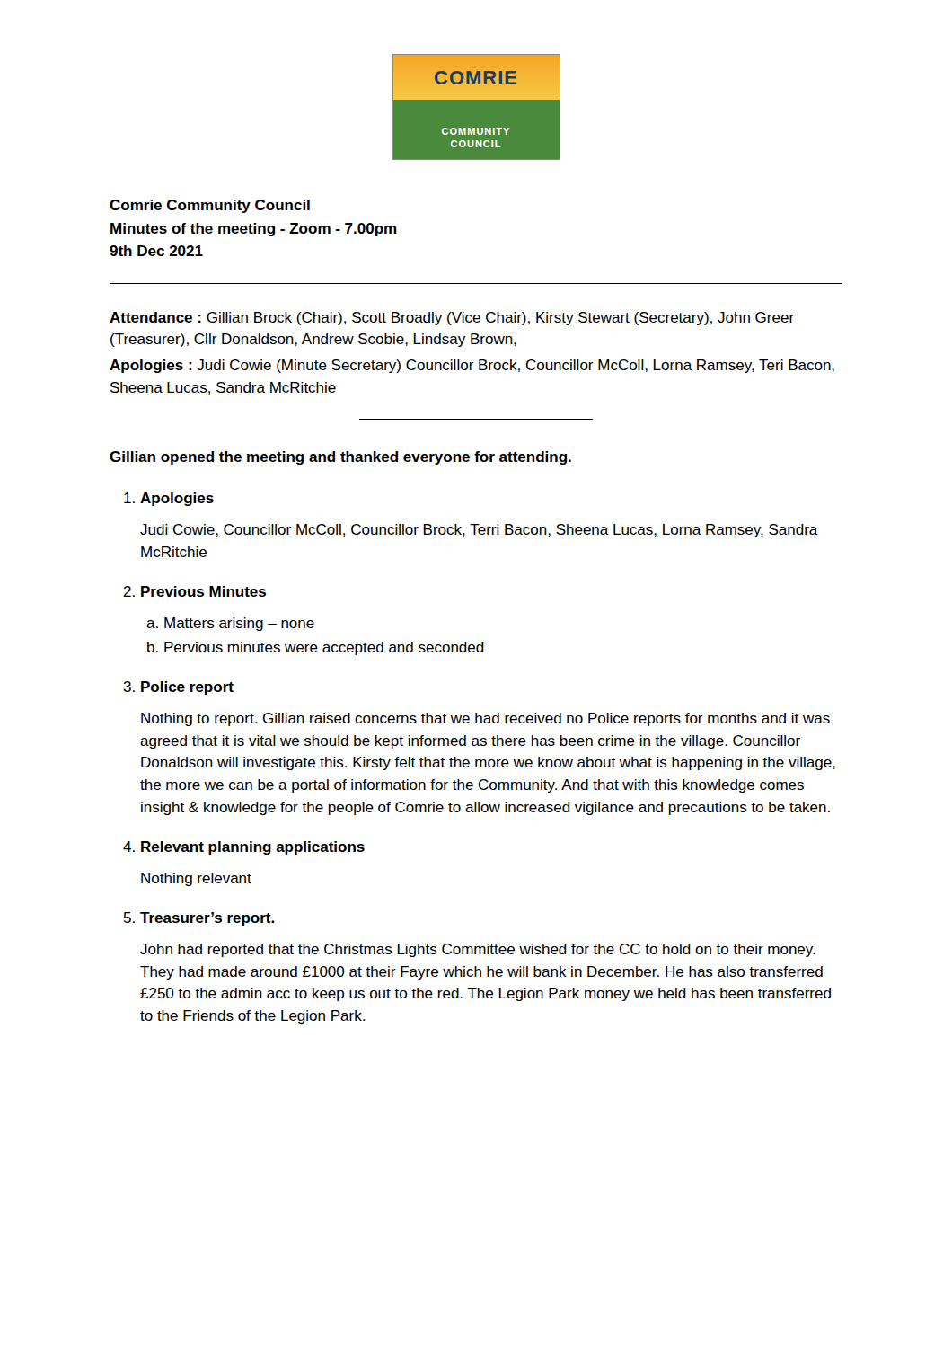COMRIE
COMMUNITY
COUNCIL
Comrie Community Council
Minutes of the meeting - Zoom - 7.00pm
9th Dec 2021
Attendance : Gillian Brock (Chair), Scott Broadly (Vice Chair), Kirsty Stewart (Secretary), John Greer (Treasurer), Cllr Donaldson, Andrew Scobie, Lindsay Brown,
Apologies : Judi Cowie (Minute Secretary) Councillor Brock, Councillor McColl, Lorna Ramsey, Teri Bacon, Sheena Lucas, Sandra McRitchie
Gillian opened the meeting and thanked everyone for attending.
Apologies
Judi Cowie, Councillor McColl, Councillor Brock, Terri Bacon, Sheena Lucas, Lorna Ramsey, Sandra McRitchie
Previous Minutes
Matters arising – none
Pervious minutes were accepted and seconded
Police report
Nothing to report. Gillian raised concerns that we had received no Police reports for months and it was agreed that it is vital we should be kept informed as there has been crime in the village. Councillor Donaldson will investigate this. Kirsty felt that the more we know about what is happening in the village, the more we can be a portal of information for the Community. And that with this knowledge comes insight & knowledge for the people of Comrie to allow increased vigilance and precautions to be taken.
Relevant planning applications
Nothing relevant
Treasurer’s report.
John had reported that the Christmas Lights Committee wished for the CC to hold on to their money. They had made around £1000 at their Fayre which he will bank in December. He has also transferred £250 to the admin acc to keep us out to the red. The Legion Park money we held has been transferred to the Friends of the Legion Park.